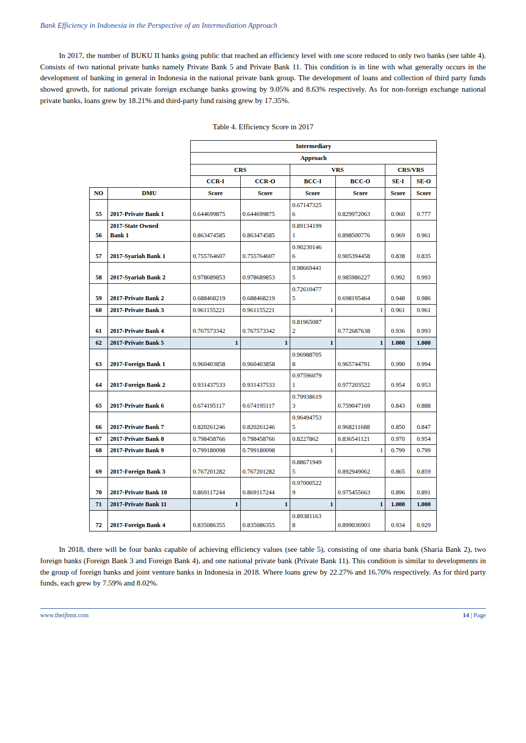Bank Efficiency in Indonesia in the Perspective of an Intermediation Approach
In 2017, the number of BUKU II banks going public that reached an efficiency level with one score reduced to only two banks (see table 4). Consists of two national private banks namely Private Bank 5 and Private Bank 11. This condition is in line with what generally occurs in the development of banking in general in Indonesia in the national private bank group. The development of loans and collection of third party funds showed growth, for national private foreign exchange banks growing by 9.05% and 8.63% respectively. As for non-foreign exchange national private banks, loans grew by 18.21% and third-party fund raising grew by 17.35%.
Table 4. Efficiency Score in 2017
| | | Intermediary |
| --- | --- | --- |
| Approach |
| CRS | VRS | CRS/VRS |
| CCR-I | CCR-O | BCC-I | BCC-O | SE-I | SE-O |
| NO | DMU | Score | Score | Score | Score | Score | Score |
| 55 | 2017-Private Bank 1 | 0.644699875 | 0.644699875 | 0.67147325 6 | 0.829972063 | 0.960 | 0.777 |
| 56 | 2017-State Owned Bank 1 | 0.863474585 | 0.863474585 | 0.89134199 1 | 0.898500776 | 0.969 | 0.961 |
| 57 | 2017-Syariah Bank 1 | 0.755764607 | 0.755764607 | 0.90230146 6 | 0.905394458 | 0.838 | 0.835 |
| 58 | 2017-Syariah Bank 2 | 0.978689853 | 0.978689853 | 0.98669441 5 | 0.985986227 | 0.992 | 0.993 |
| 59 | 2017-Private Bank 2 | 0.688468219 | 0.688468219 | 0.72610477 5 | 0.698195464 | 0.948 | 0.986 |
| 60 | 2017-Private Bank 3 | 0.961155221 | 0.961155221 | 1 | 1 | 0.961 | 0.961 |
| 61 | 2017-Private Bank 4 | 0.767573342 | 0.767573342 | 0.81965087 2 | 0.772687638 | 0.936 | 0.993 |
| 62 | 2017-Private Bank 5 | 1 | 1 | 1 | 1 | 1.000 | 1.000 |
| 63 | 2017-Foreign Bank 1 | 0.960403858 | 0.960403858 | 0.96988705 8 | 0.965744791 | 0.990 | 0.994 |
| 64 | 2017-Foreign Bank 2 | 0.931437533 | 0.931437533 | 0.97596079 1 | 0.977203522 | 0.954 | 0.953 |
| 65 | 2017-Private Bank 6 | 0.674195117 | 0.674195117 | 0.79938619 3 | 0.759047169 | 0.843 | 0.888 |
| 66 | 2017-Private Bank 7 | 0.820261246 | 0.820261246 | 0.96494753 5 | 0.968211688 | 0.850 | 0.847 |
| 67 | 2017-Private Bank 8 | 0.798458766 | 0.798458766 | 0.8227862 | 0.836541121 | 0.970 | 0.954 |
| 68 | 2017-Private Bank 9 | 0.799180098 | 0.799180098 | 1 | 1 | 0.799 | 0.799 |
| 69 | 2017-Foreign Bank 3 | 0.767201282 | 0.767201282 | 0.88671949 5 | 0.892949062 | 0.865 | 0.859 |
| 70 | 2017-Private Bank 10 | 0.869117244 | 0.869117244 | 0.97000522 9 | 0.975455663 | 0.896 | 0.891 |
| 71 | 2017-Private Bank 11 | 1 | 1 | 1 | 1 | 1.000 | 1.000 |
| 72 | 2017-Foreign Bank 4 | 0.835086355 | 0.835086355 | 0.89381163 8 | 0.899036903 | 0.934 | 0.929 |
In 2018, there will be four banks capable of achieving efficiency values (see table 5), consisting of one sharia bank (Sharia Bank 2), two foreign banks (Foreign Bank 3 and Foreign Bank 4), and one national private bank (Private Bank 11). This condition is similar to developments in the group of foreign banks and joint venture banks in Indonesia in 2018. Where loans grew by 22.27% and 16.70% respectively. As for third party funds, each grew by 7.59% and 8.02%.
www.theijbmt.com 14 | Page